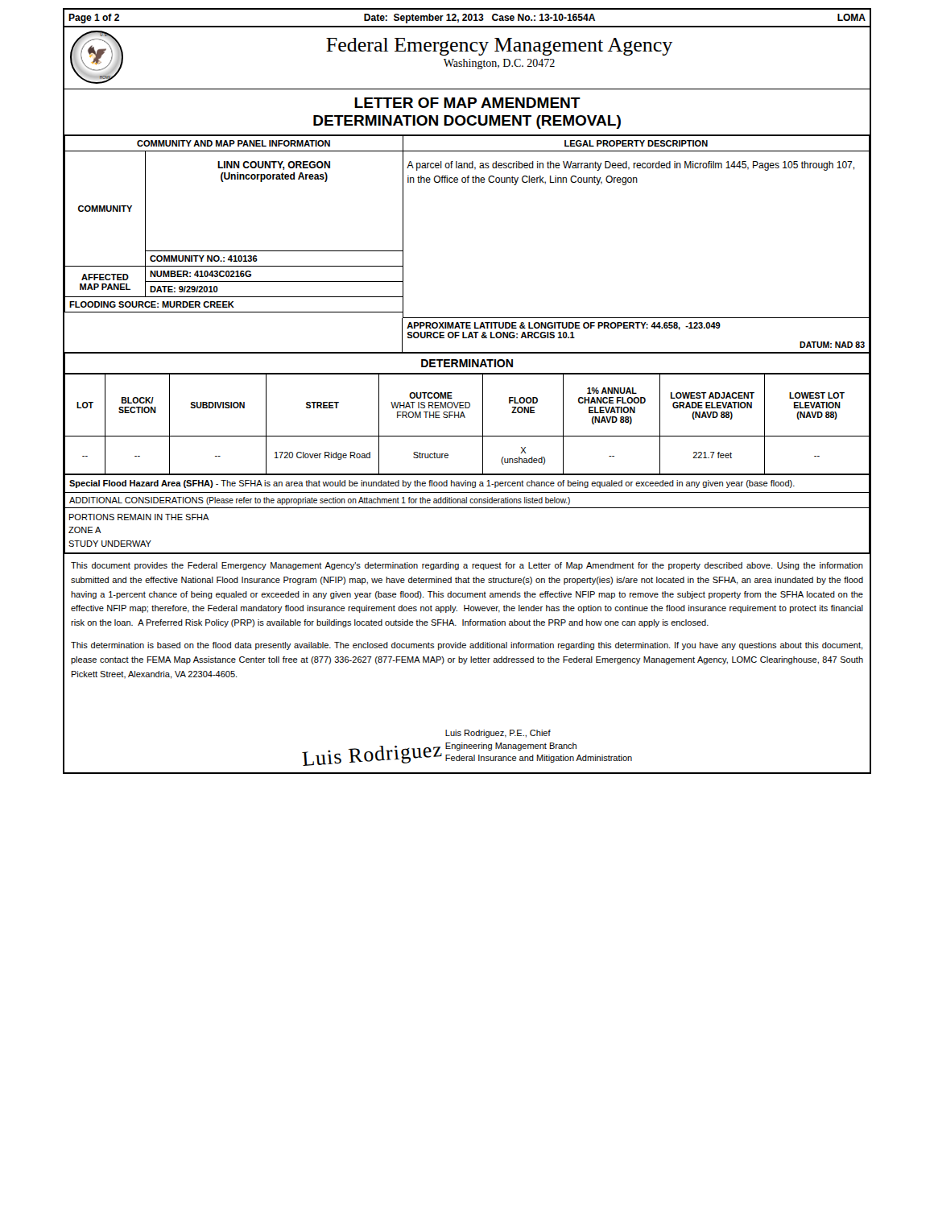| Page 1 of 2 | Date: September 12, 2013 | Case No.: 13-10-1654A | LOMA |
| U.S. DEPARTMENT OF 🦅 HOMELAND SECURITY | Federal Emergency Management Agency Washington, D.C. 20472 |
| LETTER OF MAP AMENDMENT DETERMINATION DOCUMENT (REMOVAL) |
| COMMUNITY AND MAP PANEL INFORMATION | LEGAL PROPERTY DESCRIPTION |
| COMMUNITY | LINN COUNTY, OREGON (Unincorporated Areas) | A parcel of land, as described in the Warranty Deed, recorded in Microfilm 1445, Pages 105 through 107, in the Office of the County Clerk, Linn County, Oregon |
| COMMUNITY NO.: 410136 |
| AFFECTED MAP PANEL | NUMBER: 41043C0216G |
| DATE: 9/29/2010 |
| FLOODING SOURCE: MURDER CREEK |
| | APPROXIMATE LATITUDE & LONGITUDE OF PROPERTY: 44.658, -123.049 SOURCE OF LAT & LONG: ARCGIS 10.1 DATUM: NAD 83 |
| DETERMINATION |
| LOT | BLOCK/ SECTION | SUBDIVISION | STREET | OUTCOME WHAT IS REMOVED FROM THE SFHA | FLOOD ZONE | 1% ANNUAL CHANCE FLOOD ELEVATION (NAVD 88) | LOWEST ADJACENT GRADE ELEVATION (NAVD 88) | LOWEST LOT ELEVATION (NAVD 88) |
| --- | --- | --- | --- | --- | --- | --- | --- | --- |
| -- | -- | -- | 1720 Clover Ridge Road | Structure | X (unshaded) | -- | 221.7 feet | -- |
| Special Flood Hazard Area (SFHA) - The SFHA is an area that would be inundated by the flood having a 1-percent chance of being equaled or exceeded in any given year (base flood). |
| ADDITIONAL CONSIDERATIONS (Please refer to the appropriate section on Attachment 1 for the additional considerations listed below.) |
| PORTIONS REMAIN IN THE SFHA ZONE A STUDY UNDERWAY |
| This document provides the Federal Emergency Management Agency's determination regarding a request for a Letter of Map Amendment for the property described above. Using the information submitted and the effective National Flood Insurance Program (NFIP) map, we have determined that the structure(s) on the property(ies) is/are not located in the SFHA, an area inundated by the flood having a 1-percent chance of being equaled or exceeded in any given year (base flood). This document amends the effective NFIP map to remove the subject property from the SFHA located on the effective NFIP map; therefore, the Federal mandatory flood insurance requirement does not apply. However, the lender has the option to continue the flood insurance requirement to protect its financial risk on the loan. A Preferred Risk Policy (PRP) is available for buildings located outside the SFHA. Information about the PRP and how one can apply is enclosed. This determination is based on the flood data presently available. The enclosed documents provide additional information regarding this determination. If you have any questions about this document, please contact the FEMA Map Assistance Center toll free at (877) 336-2627 (877-FEMA MAP) or by letter addressed to the Federal Emergency Management Agency, LOMC Clearinghouse, 847 South Pickett Street, Alexandria, VA 22304-4605. |
| Luis Rodriguez Luis Rodriguez, P.E., Chief Engineering Management Branch Federal Insurance and Mitigation Administration |